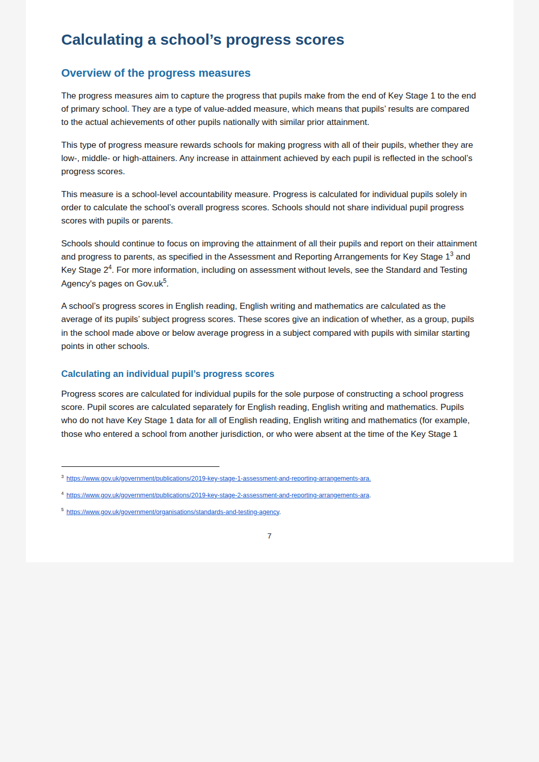Calculating a school’s progress scores
Overview of the progress measures
The progress measures aim to capture the progress that pupils make from the end of Key Stage 1 to the end of primary school. They are a type of value-added measure, which means that pupils’ results are compared to the actual achievements of other pupils nationally with similar prior attainment.
This type of progress measure rewards schools for making progress with all of their pupils, whether they are low-, middle- or high-attainers. Any increase in attainment achieved by each pupil is reflected in the school’s progress scores.
This measure is a school-level accountability measure. Progress is calculated for individual pupils solely in order to calculate the school’s overall progress scores. Schools should not share individual pupil progress scores with pupils or parents.
Schools should continue to focus on improving the attainment of all their pupils and report on their attainment and progress to parents, as specified in the Assessment and Reporting Arrangements for Key Stage 13 and Key Stage 24. For more information, including on assessment without levels, see the Standard and Testing Agency's pages on Gov.uk5.
A school’s progress scores in English reading, English writing and mathematics are calculated as the average of its pupils’ subject progress scores. These scores give an indication of whether, as a group, pupils in the school made above or below average progress in a subject compared with pupils with similar starting points in other schools.
Calculating an individual pupil’s progress scores
Progress scores are calculated for individual pupils for the sole purpose of constructing a school progress score. Pupil scores are calculated separately for English reading, English writing and mathematics. Pupils who do not have Key Stage 1 data for all of English reading, English writing and mathematics (for example, those who entered a school from another jurisdiction, or who were absent at the time of the Key Stage 1
3 https://www.gov.uk/government/publications/2019-key-stage-1-assessment-and-reporting-arrangements-ara.
4 https://www.gov.uk/government/publications/2019-key-stage-2-assessment-and-reporting-arrangements-ara.
5 https://www.gov.uk/government/organisations/standards-and-testing-agency.
7